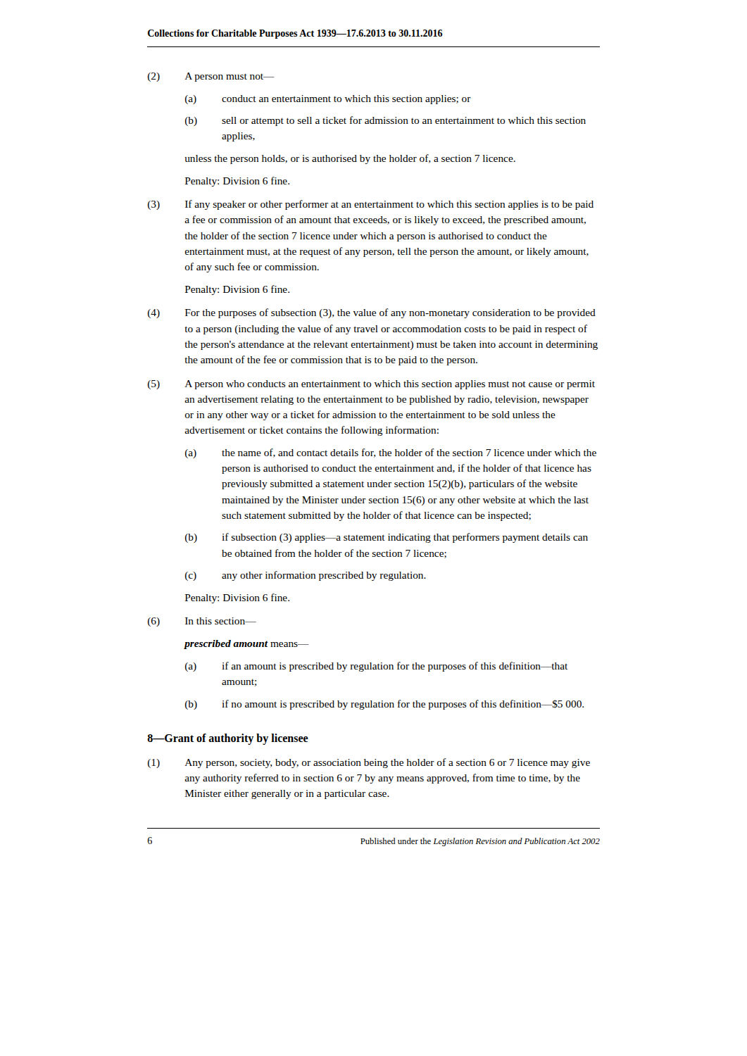Collections for Charitable Purposes Act 1939—17.6.2013 to 30.11.2016
(2)
A person must not—
(a)
conduct an entertainment to which this section applies; or
(b)
sell or attempt to sell a ticket for admission to an entertainment to which this section applies,
unless the person holds, or is authorised by the holder of, a section 7 licence.
Penalty: Division 6 fine.
(3)
If any speaker or other performer at an entertainment to which this section applies is to be paid a fee or commission of an amount that exceeds, or is likely to exceed, the prescribed amount, the holder of the section 7 licence under which a person is authorised to conduct the entertainment must, at the request of any person, tell the person the amount, or likely amount, of any such fee or commission.
Penalty: Division 6 fine.
(4)
For the purposes of subsection (3), the value of any non-monetary consideration to be provided to a person (including the value of any travel or accommodation costs to be paid in respect of the person's attendance at the relevant entertainment) must be taken into account in determining the amount of the fee or commission that is to be paid to the person.
(5)
A person who conducts an entertainment to which this section applies must not cause or permit an advertisement relating to the entertainment to be published by radio, television, newspaper or in any other way or a ticket for admission to the entertainment to be sold unless the advertisement or ticket contains the following information:
(a)
the name of, and contact details for, the holder of the section 7 licence under which the person is authorised to conduct the entertainment and, if the holder of that licence has previously submitted a statement under section 15(2)(b), particulars of the website maintained by the Minister under section 15(6) or any other website at which the last such statement submitted by the holder of that licence can be inspected;
(b)
if subsection (3) applies—a statement indicating that performers payment details can be obtained from the holder of the section 7 licence;
(c)
any other information prescribed by regulation.
Penalty: Division 6 fine.
(6)
In this section—
prescribed amount means—
(a)
if an amount is prescribed by regulation for the purposes of this definition—that amount;
(b)
if no amount is prescribed by regulation for the purposes of this definition—$5 000.
8—Grant of authority by licensee
(1)
Any person, society, body, or association being the holder of a section 6 or 7 licence may give any authority referred to in section 6 or 7 by any means approved, from time to time, by the Minister either generally or in a particular case.
6 Published under the Legislation Revision and Publication Act 2002